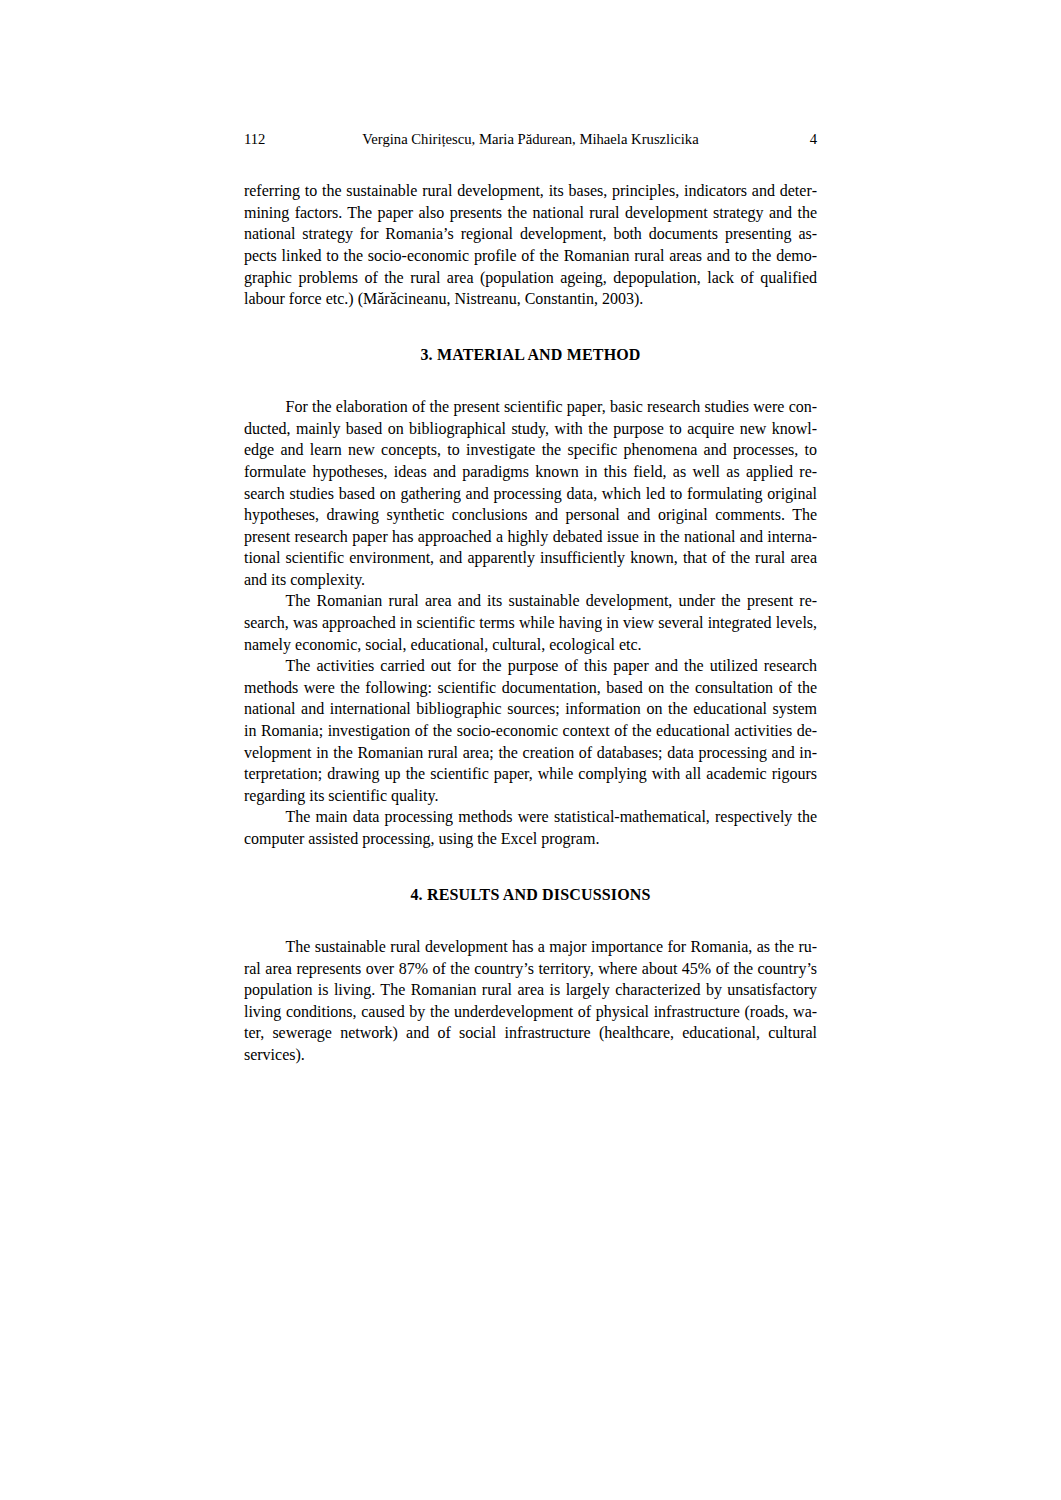112 Vergina Chirițescu, Maria Pădurean, Mihaela Kruszlicika 4
referring to the sustainable rural development, its bases, principles, indicators and determining factors. The paper also presents the national rural development strategy and the national strategy for Romania’s regional development, both documents presenting aspects linked to the socio-economic profile of the Romanian rural areas and to the demographic problems of the rural area (population ageing, depopulation, lack of qualified labour force etc.) (Mărăcineanu, Nistreanu, Constantin, 2003).
3. MATERIAL AND METHOD
For the elaboration of the present scientific paper, basic research studies were conducted, mainly based on bibliographical study, with the purpose to acquire new knowledge and learn new concepts, to investigate the specific phenomena and processes, to formulate hypotheses, ideas and paradigms known in this field, as well as applied research studies based on gathering and processing data, which led to formulating original hypotheses, drawing synthetic conclusions and personal and original comments. The present research paper has approached a highly debated issue in the national and international scientific environment, and apparently insufficiently known, that of the rural area and its complexity.
The Romanian rural area and its sustainable development, under the present research, was approached in scientific terms while having in view several integrated levels, namely economic, social, educational, cultural, ecological etc.
The activities carried out for the purpose of this paper and the utilized research methods were the following: scientific documentation, based on the consultation of the national and international bibliographic sources; information on the educational system in Romania; investigation of the socio-economic context of the educational activities development in the Romanian rural area; the creation of databases; data processing and interpretation; drawing up the scientific paper, while complying with all academic rigours regarding its scientific quality.
The main data processing methods were statistical-mathematical, respectively the computer assisted processing, using the Excel program.
4. RESULTS AND DISCUSSIONS
The sustainable rural development has a major importance for Romania, as the rural area represents over 87% of the country’s territory, where about 45% of the country’s population is living. The Romanian rural area is largely characterized by unsatisfactory living conditions, caused by the underdevelopment of physical infrastructure (roads, water, sewerage network) and of social infrastructure (healthcare, educational, cultural services).